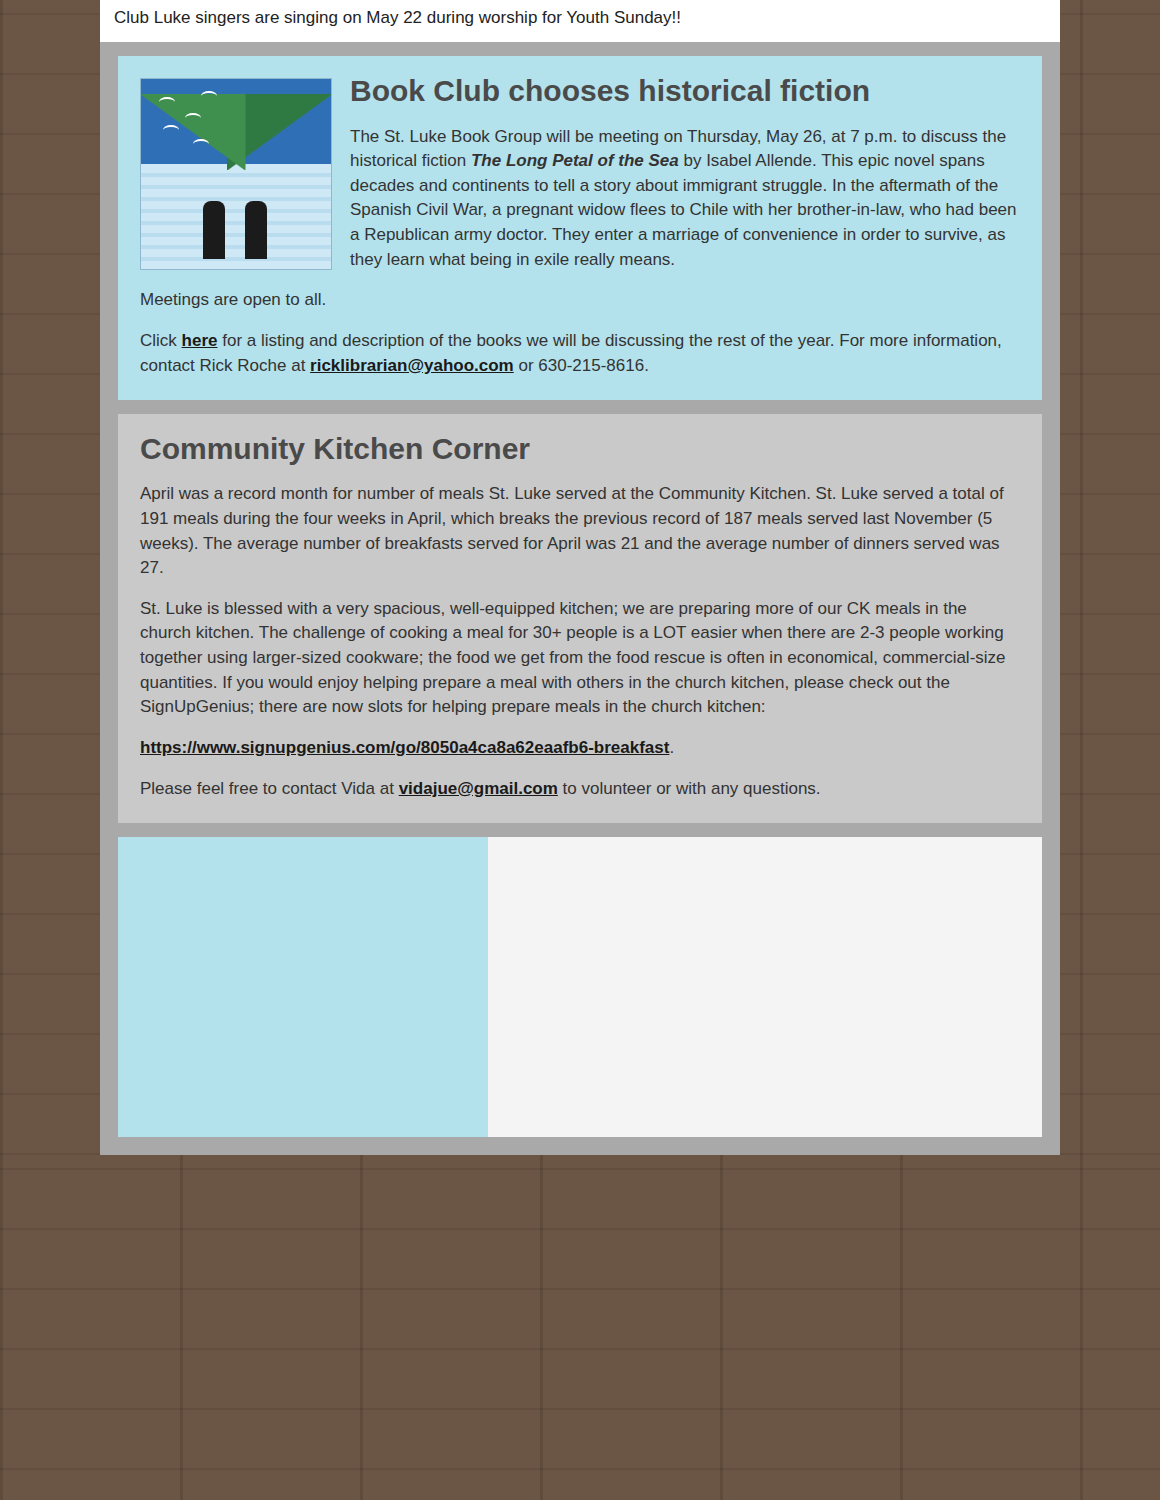Club Luke singers are singing on May 22 during worship for Youth Sunday!!
Book Club chooses historical fiction
The St. Luke Book Group will be meeting on Thursday, May 26, at 7 p.m. to discuss the historical fiction The Long Petal of the Sea by Isabel Allende. This epic novel spans decades and continents to tell a story about immigrant struggle. In the aftermath of the Spanish Civil War, a pregnant widow flees to Chile with her brother-in-law, who had been a Republican army doctor. They enter a marriage of convenience in order to survive, as they learn what being in exile really means.
Meetings are open to all.
Click here for a listing and description of the books we will be discussing the rest of the year. For more information, contact Rick Roche at ricklibrarian@yahoo.com or 630-215-8616.
Community Kitchen Corner
April was a record month for number of meals St. Luke served at the Community Kitchen. St. Luke served a total of 191 meals during the four weeks in April, which breaks the previous record of 187 meals served last November (5 weeks). The average number of breakfasts served for April was 21 and the average number of dinners served was 27.
St. Luke is blessed with a very spacious, well-equipped kitchen; we are preparing more of our CK meals in the church kitchen. The challenge of cooking a meal for 30+ people is a LOT easier when there are 2-3 people working together using larger-sized cookware; the food we get from the food rescue is often in economical, commercial-size quantities. If you would enjoy helping prepare a meal with others in the church kitchen, please check out the SignUpGenius; there are now slots for helping prepare meals in the church kitchen:
https://www.signupgenius.com/go/8050a4ca8a62eaafb6-breakfast.
Please feel free to contact Vida at vidajue@gmail.com to volunteer or with any questions.